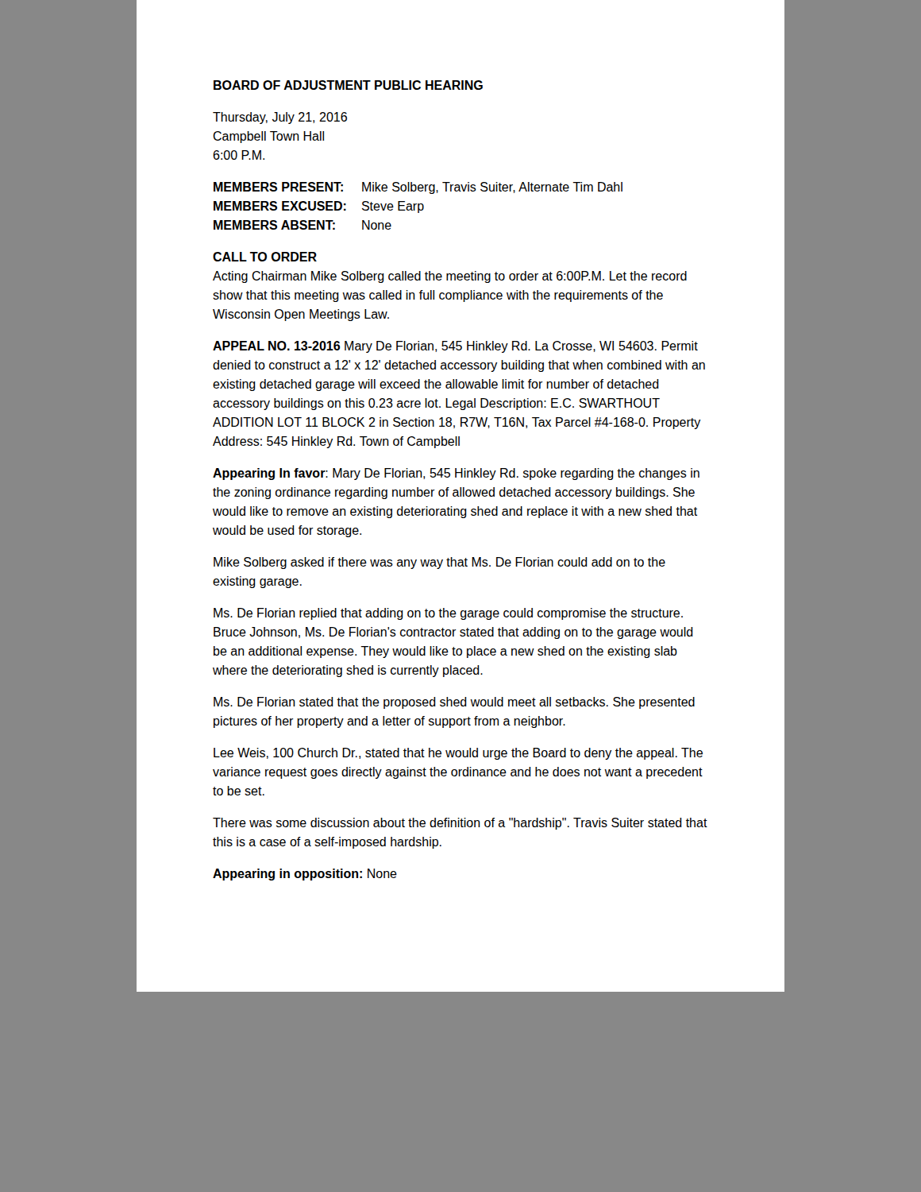BOARD OF ADJUSTMENT PUBLIC HEARING
Thursday, July 21, 2016
Campbell Town Hall
6:00 P.M.
| MEMBERS PRESENT: | Mike Solberg, Travis Suiter, Alternate Tim Dahl |
| MEMBERS EXCUSED: | Steve Earp |
| MEMBERS ABSENT: | None |
CALL TO ORDER
Acting Chairman Mike Solberg called the meeting to order at 6:00P.M. Let the record show that this meeting was called in full compliance with the requirements of the Wisconsin Open Meetings Law.
APPEAL NO. 13-2016 Mary De Florian, 545 Hinkley Rd. La Crosse, WI 54603. Permit denied to construct a 12' x 12' detached accessory building that when combined with an existing detached garage will exceed the allowable limit for number of detached accessory buildings on this 0.23 acre lot. Legal Description: E.C. SWARTHOUT ADDITION LOT 11 BLOCK 2 in Section 18, R7W, T16N, Tax Parcel #4-168-0. Property Address: 545 Hinkley Rd. Town of Campbell
Appearing In favor: Mary De Florian, 545 Hinkley Rd. spoke regarding the changes in the zoning ordinance regarding number of allowed detached accessory buildings. She would like to remove an existing deteriorating shed and replace it with a new shed that would be used for storage.
Mike Solberg asked if there was any way that Ms. De Florian could add on to the existing garage.
Ms. De Florian replied that adding on to the garage could compromise the structure. Bruce Johnson, Ms. De Florian's contractor stated that adding on to the garage would be an additional expense. They would like to place a new shed on the existing slab where the deteriorating shed is currently placed.
Ms. De Florian stated that the proposed shed would meet all setbacks. She presented pictures of her property and a letter of support from a neighbor.
Lee Weis, 100 Church Dr., stated that he would urge the Board to deny the appeal. The variance request goes directly against the ordinance and he does not want a precedent to be set.
There was some discussion about the definition of a "hardship". Travis Suiter stated that this is a case of a self-imposed hardship.
Appearing in opposition: None